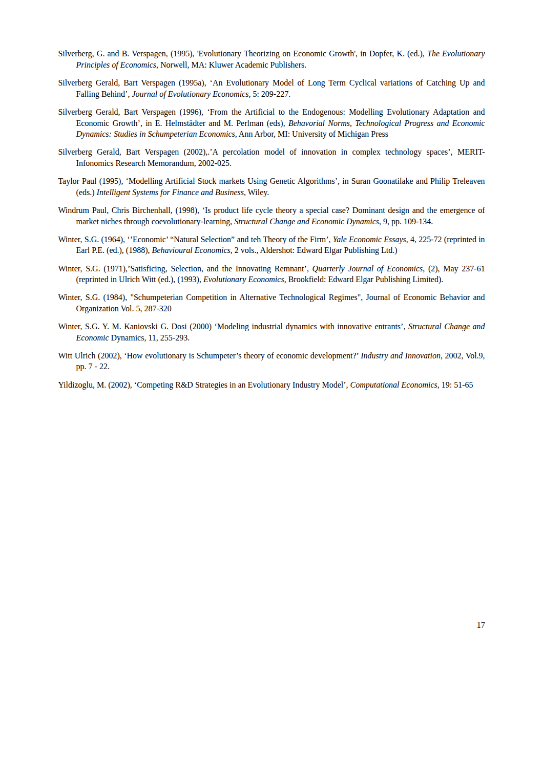Silverberg, G. and B. Verspagen, (1995), 'Evolutionary Theorizing on Economic Growth', in Dopfer, K. (ed.), The Evolutionary Principles of Economics, Norwell, MA: Kluwer Academic Publishers.
Silverberg Gerald, Bart Verspagen (1995a), ‘An Evolutionary Model of Long Term Cyclical variations of Catching Up and Falling Behind’, Journal of Evolutionary Economics, 5: 209-227.
Silverberg Gerald, Bart Verspagen (1996), ‘From the Artificial to the Endogenous: Modelling Evolutionary Adaptation and Economic Growth’, in E. Helmstädter and M. Perlman (eds), Behavorial Norms, Technological Progress and Economic Dynamics: Studies in Schumpeterian Economics, Ann Arbor, MI: University of Michigan Press
Silverberg Gerald, Bart Verspagen (2002),.’A percolation model of innovation in complex technology spaces’, MERIT-Infonomics Research Memorandum, 2002-025.
Taylor Paul (1995), ‘Modelling Artificial Stock markets Using Genetic Algorithms’, in Suran Goonatilake and Philip Treleaven (eds.) Intelligent Systems for Finance and Business, Wiley.
Windrum Paul, Chris Birchenhall, (1998), ‘Is product life cycle theory a special case? Dominant design and the emergence of market niches through coevolutionary-learning, Structural Change and Economic Dynamics, 9, pp. 109-134.
Winter, S.G. (1964), ‘’Economic’ “Natural Selection” and teh Theory of the Firm’, Yale Economic Essays, 4, 225-72 (reprinted in Earl P.E. (ed.), (1988), Behavioural Economics, 2 vols., Aldershot: Edward Elgar Publishing Ltd.)
Winter, S.G. (1971),’Satisficing, Selection, and the Innovating Remnant’, Quarterly Journal of Economics, (2), May 237-61 (reprinted in Ulrich Witt (ed.), (1993), Evolutionary Economics, Brookfield: Edward Elgar Publishing Limited).
Winter, S.G. (1984), "Schumpeterian Competition in Alternative Technological Regimes", Journal of Economic Behavior and Organization Vol. 5, 287-320
Winter, S.G. Y. M. Kaniovski G. Dosi (2000) ‘Modeling industrial dynamics with innovative entrants’, Structural Change and Economic Dynamics, 11, 255-293.
Witt Ulrich (2002), ‘How evolutionary is Schumpeter’s theory of economic development?’ Industry and Innovation, 2002, Vol.9, pp. 7 - 22.
Yildizoglu, M. (2002), ‘Competing R&D Strategies in an Evolutionary Industry Model’, Computational Economics, 19: 51-65
17